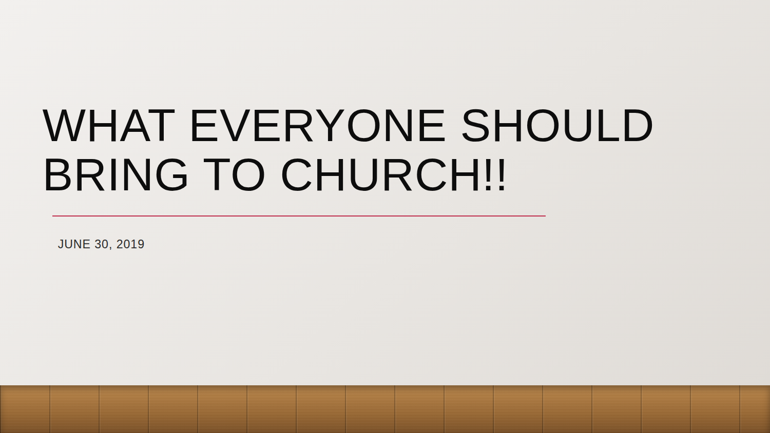What Everyone Should Bring to Church!!
June 30, 2019